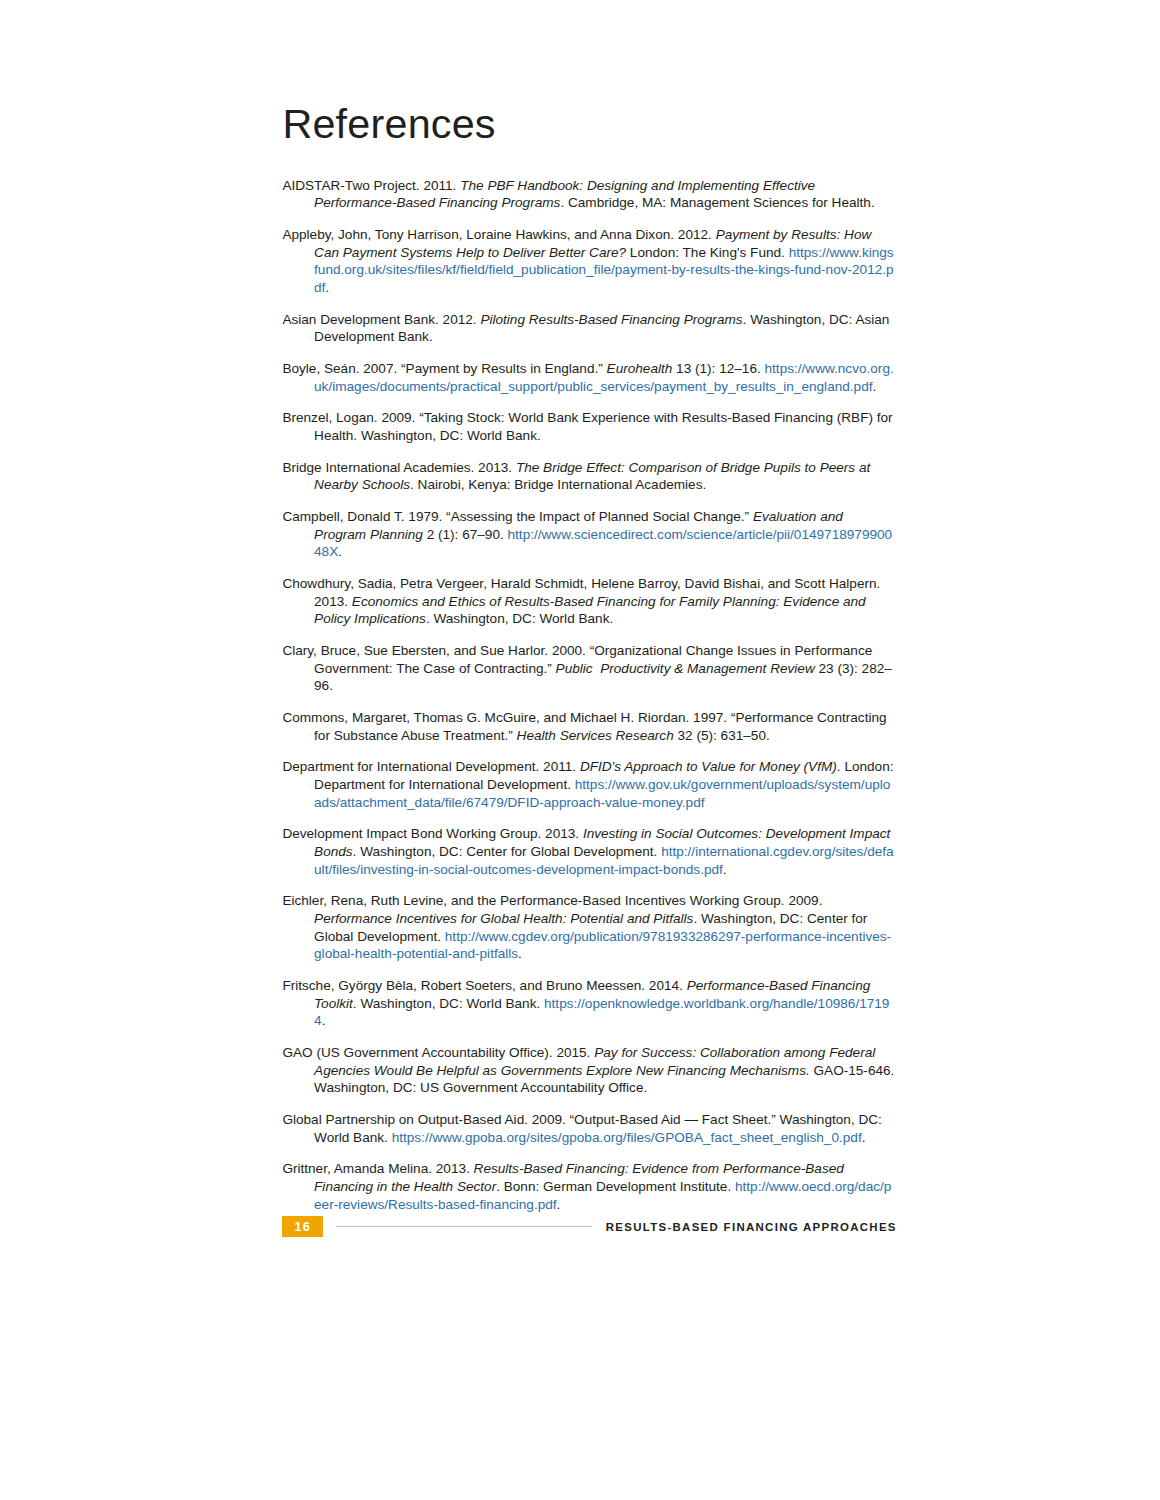References
AIDSTAR-Two Project. 2011. The PBF Handbook: Designing and Implementing Effective Performance-Based Financing Programs. Cambridge, MA: Management Sciences for Health.
Appleby, John, Tony Harrison, Loraine Hawkins, and Anna Dixon. 2012. Payment by Results: How Can Payment Systems Help to Deliver Better Care? London: The King's Fund. https://www.kingsfund.org.uk/sites/files/kf/field/field_publication_file/payment-by-results-the-kings-fund-nov-2012.pdf.
Asian Development Bank. 2012. Piloting Results-Based Financing Programs. Washington, DC: Asian Development Bank.
Boyle, Seán. 2007. “Payment by Results in England.” Eurohealth 13 (1): 12–16. https://www.ncvo.org.uk/images/documents/practical_support/public_services/payment_by_results_in_england.pdf.
Brenzel, Logan. 2009. “Taking Stock: World Bank Experience with Results-Based Financing (RBF) for Health. Washington, DC: World Bank.
Bridge International Academies. 2013. The Bridge Effect: Comparison of Bridge Pupils to Peers at Nearby Schools. Nairobi, Kenya: Bridge International Academies.
Campbell, Donald T. 1979. “Assessing the Impact of Planned Social Change.” Evaluation and Program Planning 2 (1): 67–90. http://www.sciencedirect.com/science/article/pii/014971897990048X.
Chowdhury, Sadia, Petra Vergeer, Harald Schmidt, Helene Barroy, David Bishai, and Scott Halpern. 2013. Economics and Ethics of Results-Based Financing for Family Planning: Evidence and Policy Implications. Washington, DC: World Bank.
Clary, Bruce, Sue Ebersten, and Sue Harlor. 2000. “Organizational Change Issues in Performance Government: The Case of Contracting.” Public Productivity & Management Review 23 (3): 282–96.
Commons, Margaret, Thomas G. McGuire, and Michael H. Riordan. 1997. “Performance Contracting for Substance Abuse Treatment.” Health Services Research 32 (5): 631–50.
Department for International Development. 2011. DFID's Approach to Value for Money (VfM). London: Department for International Development. https://www.gov.uk/government/uploads/system/uploads/attachment_data/file/67479/DFID-approach-value-money.pdf
Development Impact Bond Working Group. 2013. Investing in Social Outcomes: Development Impact Bonds. Washington, DC: Center for Global Development. http://international.cgdev.org/sites/default/files/investing-in-social-outcomes-development-impact-bonds.pdf.
Eichler, Rena, Ruth Levine, and the Performance-Based Incentives Working Group. 2009. Performance Incentives for Global Health: Potential and Pitfalls. Washington, DC: Center for Global Development. http://www.cgdev.org/publication/9781933286297-performance-incentives-global-health-potential-and-pitfalls.
Fritsche, György Bèla, Robert Soeters, and Bruno Meessen. 2014. Performance-Based Financing Toolkit. Washington, DC: World Bank. https://openknowledge.worldbank.org/handle/10986/17194.
GAO (US Government Accountability Office). 2015. Pay for Success: Collaboration among Federal Agencies Would Be Helpful as Governments Explore New Financing Mechanisms. GAO-15-646. Washington, DC: US Government Accountability Office.
Global Partnership on Output-Based Aid. 2009. “Output-Based Aid — Fact Sheet.” Washington, DC: World Bank. https://www.gpoba.org/sites/gpoba.org/files/GPOBA_fact_sheet_english_0.pdf.
Grittner, Amanda Melina. 2013. Results-Based Financing: Evidence from Performance-Based Financing in the Health Sector. Bonn: German Development Institute. http://www.oecd.org/dac/peer-reviews/Results-based-financing.pdf.
16 RESULTS-BASED FINANCING APPROACHES